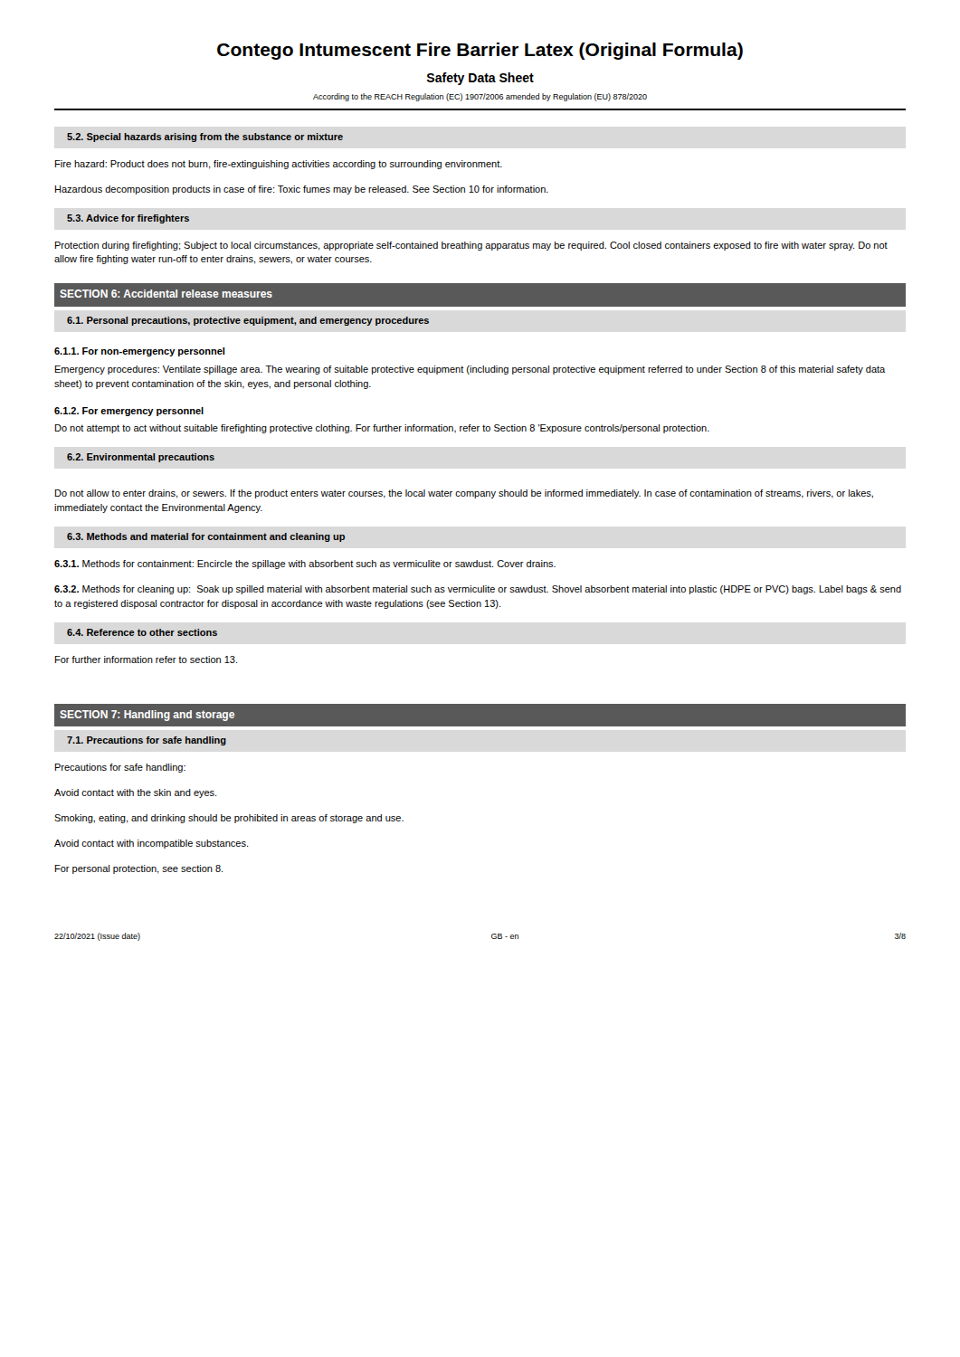Contego Intumescent Fire Barrier Latex (Original Formula)
Safety Data Sheet
According to the REACH Regulation (EC) 1907/2006 amended by Regulation (EU) 878/2020
5.2. Special hazards arising from the substance or mixture
Fire hazard: Product does not burn, fire-extinguishing activities according to surrounding environment.
Hazardous decomposition products in case of fire: Toxic fumes may be released. See Section 10 for information.
5.3. Advice for firefighters
Protection during firefighting; Subject to local circumstances, appropriate self-contained breathing apparatus may be required. Cool closed containers exposed to fire with water spray. Do not allow fire fighting water run-off to enter drains, sewers, or water courses.
SECTION 6: Accidental release measures
6.1. Personal precautions, protective equipment, and emergency procedures
6.1.1. For non-emergency personnel
Emergency procedures: Ventilate spillage area. The wearing of suitable protective equipment (including personal protective equipment referred to under Section 8 of this material safety data sheet) to prevent contamination of the skin, eyes, and personal clothing.
6.1.2. For emergency personnel
Do not attempt to act without suitable firefighting protective clothing. For further information, refer to Section 8 'Exposure controls/personal protection.
6.2. Environmental precautions
Do not allow to enter drains, or sewers. If the product enters water courses, the local water company should be informed immediately. In case of contamination of streams, rivers, or lakes, immediately contact the Environmental Agency.
6.3. Methods and material for containment and cleaning up
6.3.1. Methods for containment: Encircle the spillage with absorbent such as vermiculite or sawdust. Cover drains.
6.3.2. Methods for cleaning up: Soak up spilled material with absorbent material such as vermiculite or sawdust. Shovel absorbent material into plastic (HDPE or PVC) bags. Label bags & send to a registered disposal contractor for disposal in accordance with waste regulations (see Section 13).
6.4. Reference to other sections
For further information refer to section 13.
SECTION 7: Handling and storage
7.1. Precautions for safe handling
Precautions for safe handling:
Avoid contact with the skin and eyes.
Smoking, eating, and drinking should be prohibited in areas of storage and use.
Avoid contact with incompatible substances.
For personal protection, see section 8.
22/10/2021 (Issue date)
GB - en
3/8